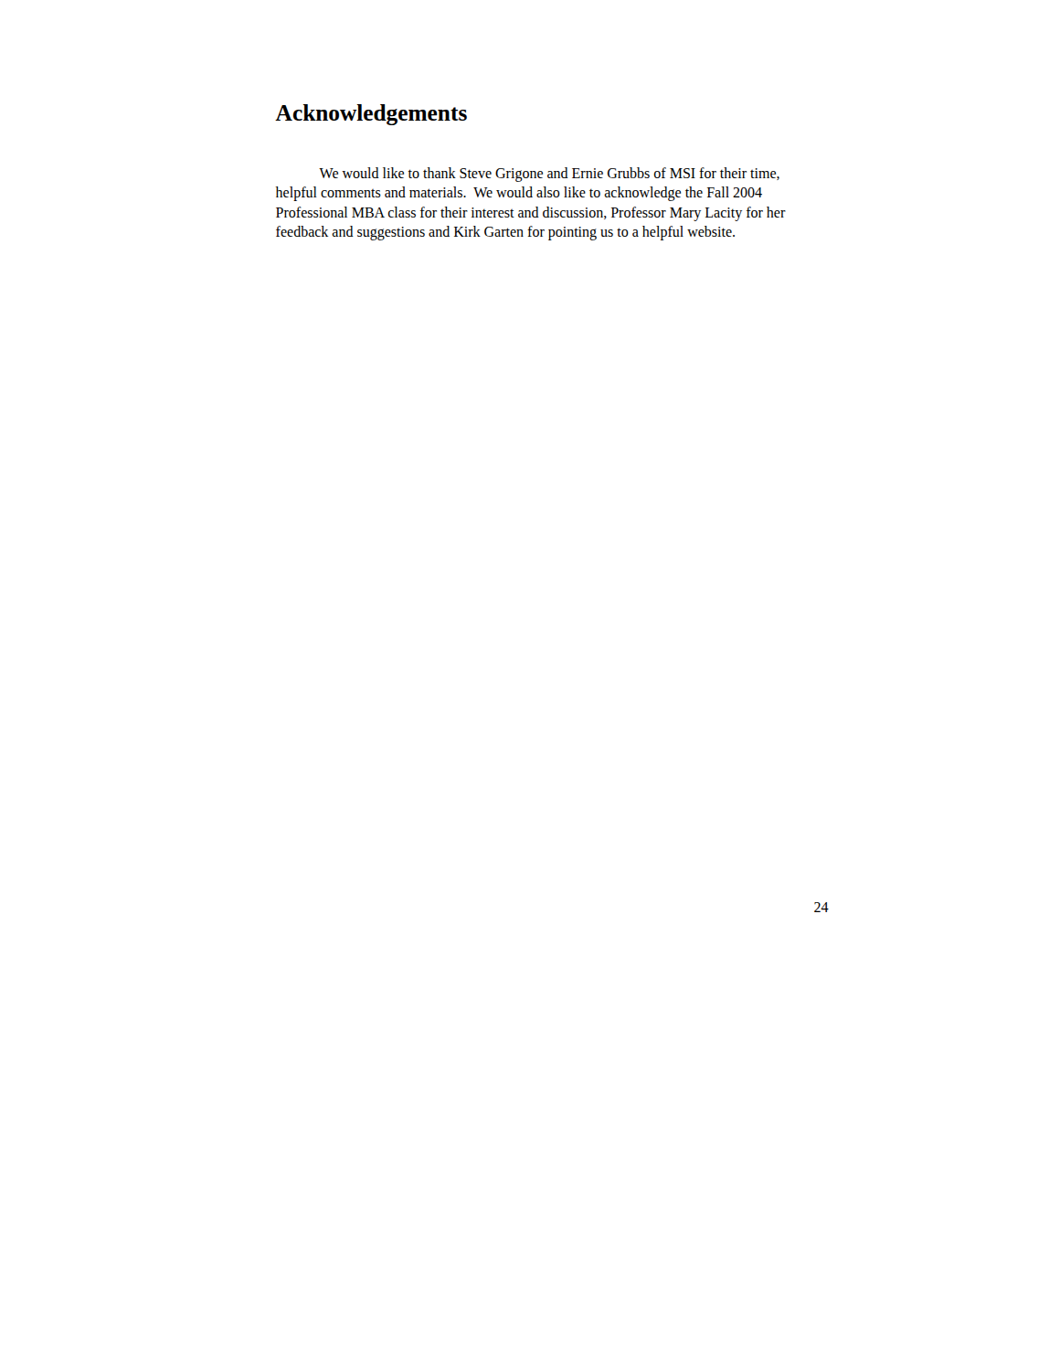Acknowledgements
We would like to thank Steve Grigone and Ernie Grubbs of MSI for their time, helpful comments and materials. We would also like to acknowledge the Fall 2004 Professional MBA class for their interest and discussion, Professor Mary Lacity for her feedback and suggestions and Kirk Garten for pointing us to a helpful website.
24